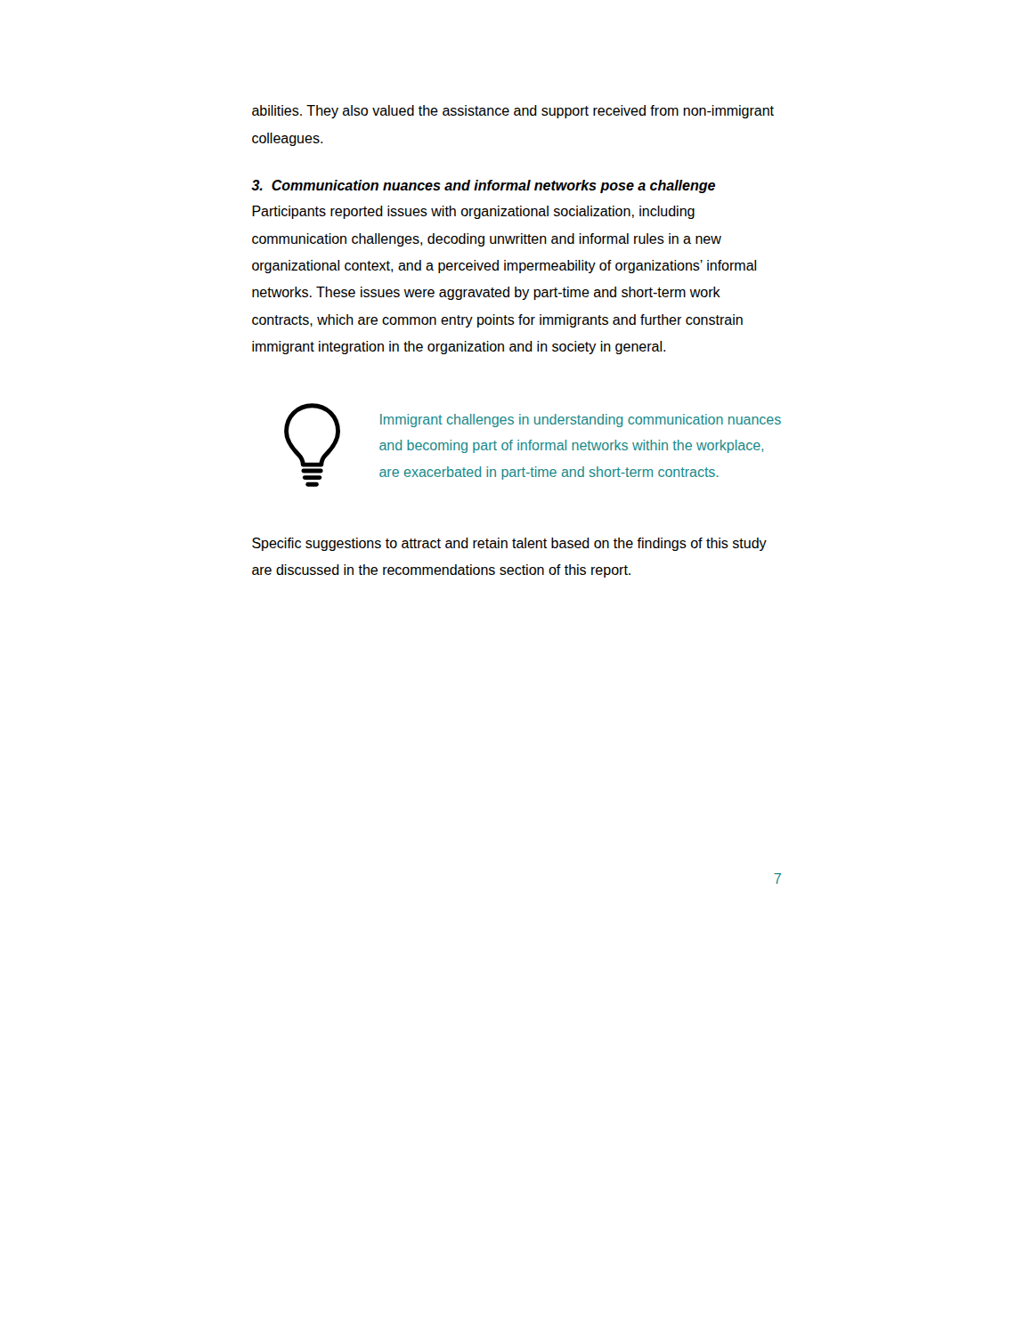abilities. They also valued the assistance and support received from non-immigrant colleagues.
3. Communication nuances and informal networks pose a challenge
Participants reported issues with organizational socialization, including communication challenges, decoding unwritten and informal rules in a new organizational context, and a perceived impermeability of organizations’ informal networks. These issues were aggravated by part-time and short-term work contracts, which are common entry points for immigrants and further constrain immigrant integration in the organization and in society in general.
Immigrant challenges in understanding communication nuances and becoming part of informal networks within the workplace, are exacerbated in part-time and short-term contracts.
Specific suggestions to attract and retain talent based on the findings of this study are discussed in the recommendations section of this report.
7